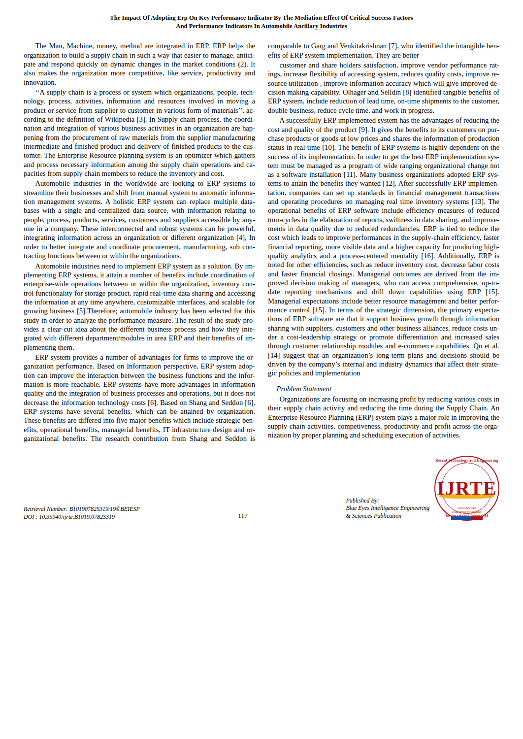The Impact Of Adopting Erp On Key Performance Indicator By The Mediation Effect Of Critical Success Factors
And Performance Indicators In Automobile Ancillary Industries
The Man, Machine, money, method are integrated in ERP. ERP helps the organization to build a supply chain in such a way that easier to manage, anticipate and respond quickly on dynamic changes in the market conditions (2). It also makes the organization more competitive, like service, productivity and innovation.
‘‘A supply chain is a process or system which organizations, people, technology, process, activities, information and resources involved in moving a product or service from supplier to customer in various form of materials’’, according to the definition of Wikipedia [3]. In Supply chain process, the coordination and integration of various business activities in an organization are happening from the procurement of raw materials from the supplier manufacturing intermediate and finished product and delivery of finished products to the customer. The Enterprise Resource planning system is an optimizer which gathers and process necessary information among the supply chain operations and capacities from supply chain members to reduce the inventory and cost.
Automobile industries in the worldwide are looking to ERP systems to streamline their businesses and shift from manual system to automatic information management systems. A holistic ERP system can replace multiple databases with a single and centralized data source, with information relating to people, process, products, services, customers and suppliers accessible by anyone in a company. These interconnected and robust systems can be powerful, integrating information across an organization or different organization [4], In order to better integrate and coordinate procurement, manufacturing, sub contracting functions between or within the organizations.
Automobile industries need to implement ERP system as a solution. By implementing ERP systems, it attain a number of benefits include coordination of enterprise-wide operations between or within the organization, inventory control functionality for storage product, rapid real-time data sharing and accessing the information at any time anywhere, customizable interfaces, and scalable for growing business [5].Therefore; automobile industry has been selected for this study in order to analyze the performance measure. The result of the study provides a clear-cut idea about the different business process and how they integrated with different department/modules in area ERP and their benefits of implementing them.
ERP system provides a number of advantages for firms to improve the organization performance. Based on Information perspective, ERP system adoption can improve the interaction between the business functions and the information is more reachable. ERP systems have more advantages in information quality and the integration of business processes and operations, but it does not decrease the information technology costs [6]. Based on Shang and Seddon [6], ERP systems have several benefits, which can be attained by organization. These benefits are differed into five major benefits which include strategic benefits, operational benefits, managerial benefits, IT infrastructure design and organizational benefits. The research contribution from Shang and Seddon is comparable to Garg and Venkitakrishnan [7], who identified the intangible benefits of ERP system implementation, They are better
customer and share holders satisfaction, improve vendor performance ratings, increase flexibility of accessing system, reduces quality costs, improve resource utilization , improve information accuracy which will give improved decision making capability. Olhager and Selldin [8] identified tangible benefits of ERP system, include reduction of lead time, on-time shipments to the customer, double business, reduce cycle time, and work in progress.
A successfully ERP implemented system has the advantages of reducing the cost and quality of the product [9]. It gives the benefits to its customers on purchase products or goods at low prices and shares the information of production status in real time [10]. The benefit of ERP systems is highly dependent on the success of its implementation. In order to get the best ERP implementation system must be managed as a program of wide ranging organizational change not as a software installation [11]. Many business organizations adopted ERP systems to attain the benefits they wanted [12]. After successfully ERP implementation, companies can set up standards in financial management transactions and operating procedures on managing real time inventory systems [13]. The operational benefits of ERP software include efficiency measures of reduced turn-cycles in the elaboration of reports, swiftness in data sharing, and improvements in data quality due to reduced redundancies. ERP is tied to reduce the cost which leads to improve performances in the supply-chain efficiency, faster financial reporting, more visible data and a higher capacity for producing high-quality analytics and a process-centered mentality [16]. Additionally, ERP is noted for other efficiencies, such as reduce inventory cost, decrease labor costs and faster financial closings. Managerial outcomes are derived from the improved decision making of managers, who can access comprehensive, up-to-date reporting mechanisms and drill down capabilities using ERP [15]. Managerial expectations include better resource management and better performance control [15]. In terms of the strategic dimension, the primary expectations of ERP software are that it support business growth through information sharing with suppliers, customers and other business alliances, reduce costs under a cost-leadership strategy or promote differentiation and increased sales through customer relationship modules and e-commerce capabilities. Qu et al. [14] suggest that an organization’s long-term plans and decisions should be driven by the company’s internal and industry dynamics that affect their strategic policies and implementation
Problem Statement
Organizations are focusing on increasing profit by reducing various costs in their supply chain activity and reducing the time during the Supply Chain. An Enterprise Resource Planning (ERP) system plays a major role in improving the supply chain activities, competiveness, productivity and profit across the organization by proper planning and scheduling execution of activities.
Retrieval Number: B10190782S319/19©BEIESP
DOI : 10.35940/ijrte.B1019.0782S319
117
Published By:
Blue Eyes Intelligence Engineering
& Sciences Publication
Recent Technology and Engineering
IJRTE
www.ijrte.org
Exploring Innovation
International Journal of